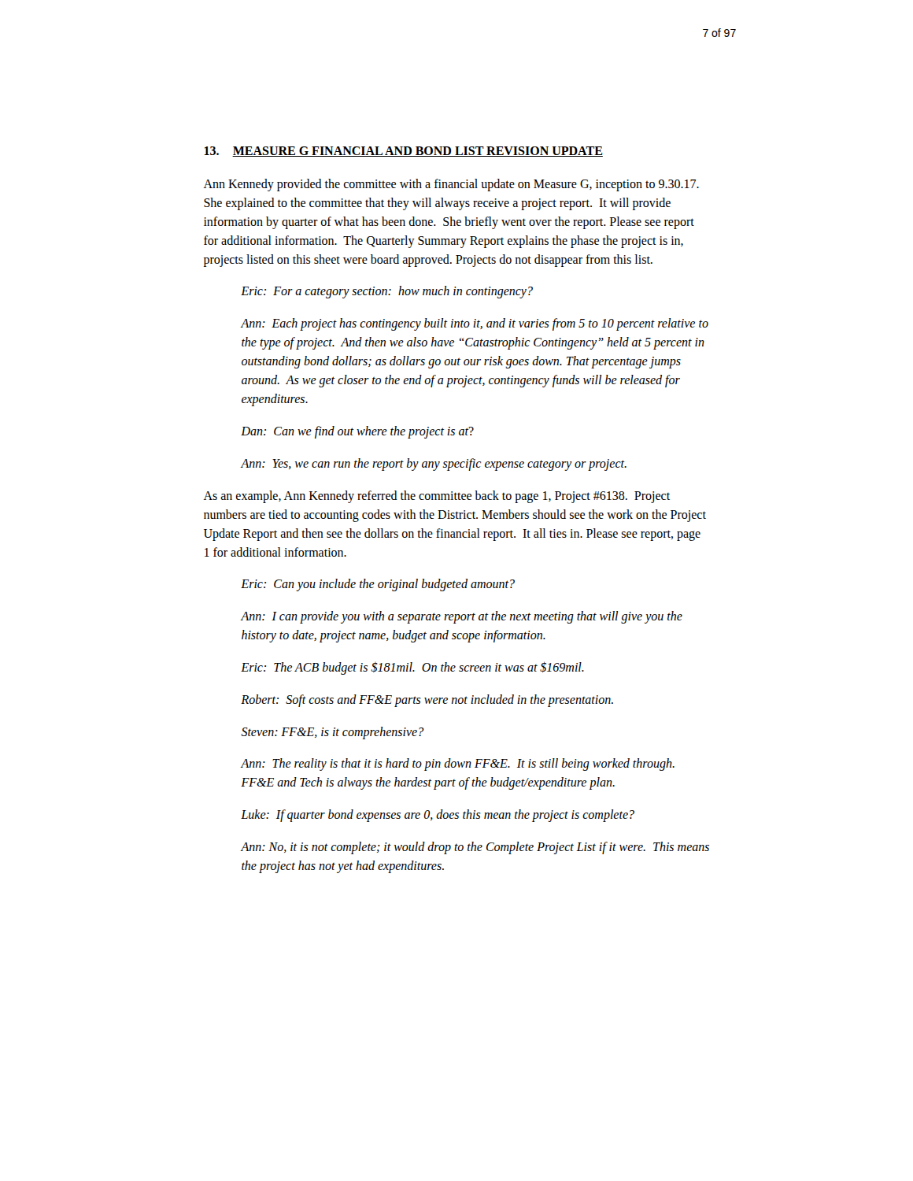7 of 97
13. MEASURE G FINANCIAL AND BOND LIST REVISION UPDATE
Ann Kennedy provided the committee with a financial update on Measure G, inception to 9.30.17. She explained to the committee that they will always receive a project report. It will provide information by quarter of what has been done. She briefly went over the report. Please see report for additional information. The Quarterly Summary Report explains the phase the project is in, projects listed on this sheet were board approved. Projects do not disappear from this list.
Eric: For a category section: how much in contingency?
Ann: Each project has contingency built into it, and it varies from 5 to 10 percent relative to the type of project. And then we also have “Catastrophic Contingency” held at 5 percent in outstanding bond dollars; as dollars go out our risk goes down. That percentage jumps around. As we get closer to the end of a project, contingency funds will be released for expenditures.
Dan: Can we find out where the project is at?
Ann: Yes, we can run the report by any specific expense category or project.
As an example, Ann Kennedy referred the committee back to page 1, Project #6138. Project numbers are tied to accounting codes with the District. Members should see the work on the Project Update Report and then see the dollars on the financial report. It all ties in. Please see report, page 1 for additional information.
Eric: Can you include the original budgeted amount?
Ann: I can provide you with a separate report at the next meeting that will give you the history to date, project name, budget and scope information.
Eric: The ACB budget is $181mil. On the screen it was at $169mil.
Robert: Soft costs and FF&E parts were not included in the presentation.
Steven: FF&E, is it comprehensive?
Ann: The reality is that it is hard to pin down FF&E. It is still being worked through. FF&E and Tech is always the hardest part of the budget/expenditure plan.
Luke: If quarter bond expenses are 0, does this mean the project is complete?
Ann: No, it is not complete; it would drop to the Complete Project List if it were. This means the project has not yet had expenditures.